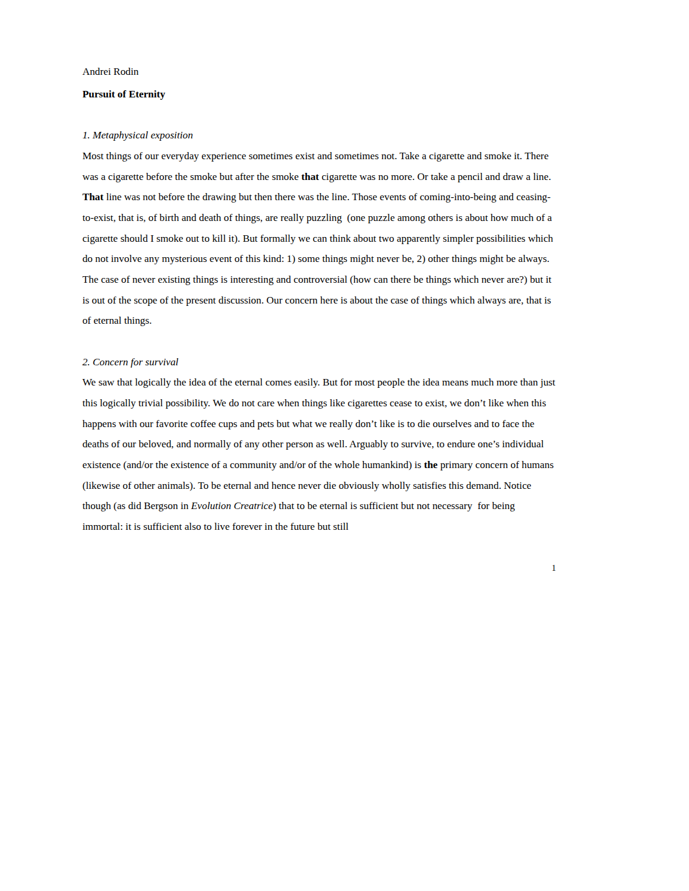Andrei Rodin
Pursuit of Eternity
1. Metaphysical exposition
Most things of our everyday experience sometimes exist and sometimes not. Take a cigarette and smoke it. There was a cigarette before the smoke but after the smoke that cigarette was no more. Or take a pencil and draw a line. That line was not before the drawing but then there was the line. Those events of coming-into-being and ceasing-to-exist, that is, of birth and death of things, are really puzzling (one puzzle among others is about how much of a cigarette should I smoke out to kill it). But formally we can think about two apparently simpler possibilities which do not involve any mysterious event of this kind: 1) some things might never be, 2) other things might be always. The case of never existing things is interesting and controversial (how can there be things which never are?) but it is out of the scope of the present discussion. Our concern here is about the case of things which always are, that is of eternal things.
2. Concern for survival
We saw that logically the idea of the eternal comes easily. But for most people the idea means much more than just this logically trivial possibility. We do not care when things like cigarettes cease to exist, we don’t like when this happens with our favorite coffee cups and pets but what we really don’t like is to die ourselves and to face the deaths of our beloved, and normally of any other person as well. Arguably to survive, to endure one’s individual existence (and/or the existence of a community and/or of the whole humankind) is the primary concern of humans (likewise of other animals). To be eternal and hence never die obviously wholly satisfies this demand. Notice though (as did Bergson in Evolution Creatrice) that to be eternal is sufficient but not necessary for being immortal: it is sufficient also to live forever in the future but still
1